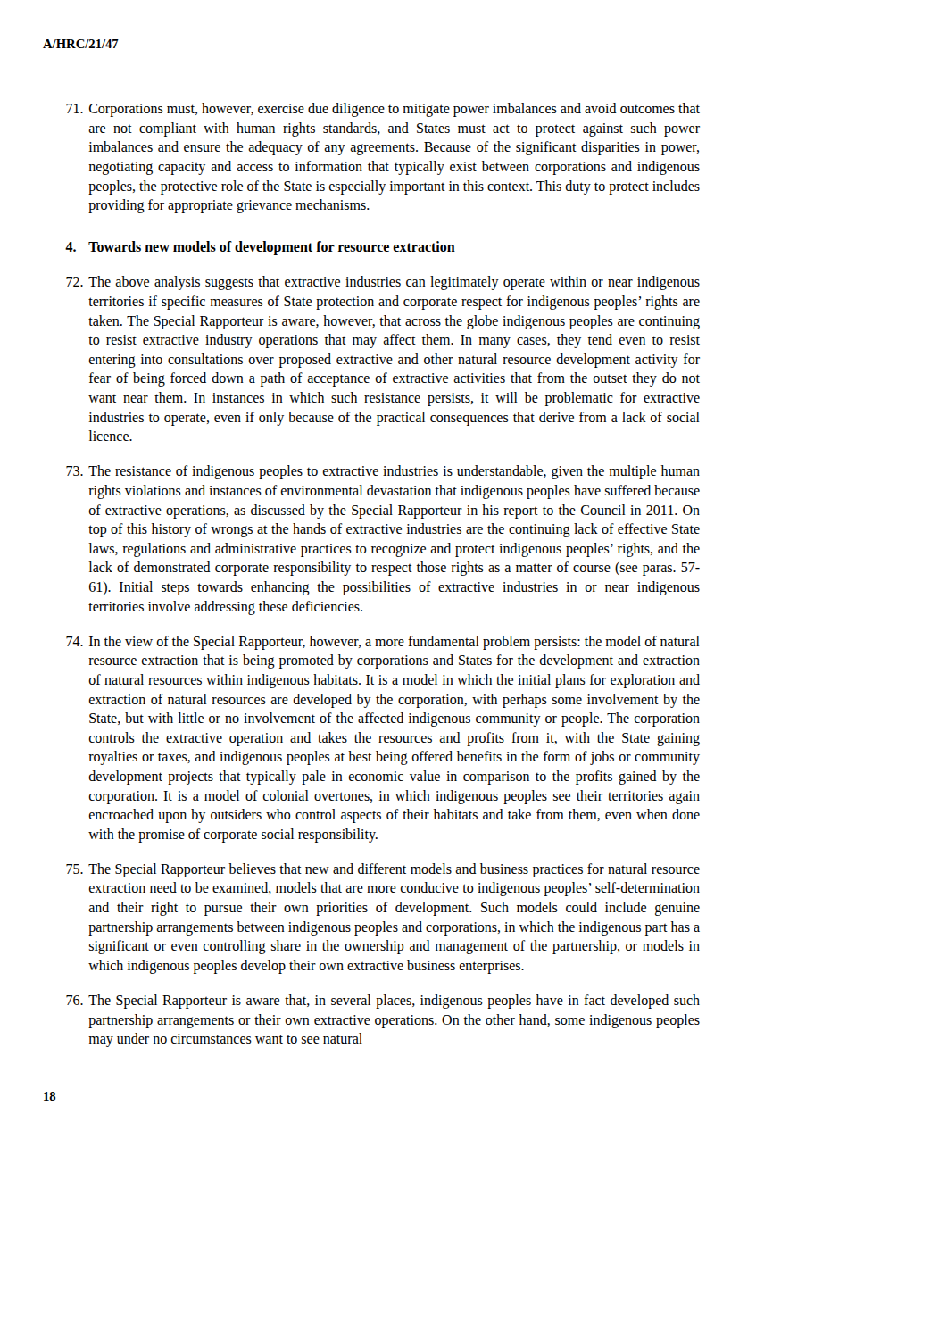A/HRC/21/47
71.
Corporations must, however, exercise due diligence to mitigate power imbalances and avoid outcomes that are not compliant with human rights standards, and States must act to protect against such power imbalances and ensure the adequacy of any agreements. Because of the significant disparities in power, negotiating capacity and access to information that typically exist between corporations and indigenous peoples, the protective role of the State is especially important in this context. This duty to protect includes providing for appropriate grievance mechanisms.
4. Towards new models of development for resource extraction
72.
The above analysis suggests that extractive industries can legitimately operate within or near indigenous territories if specific measures of State protection and corporate respect for indigenous peoples’ rights are taken. The Special Rapporteur is aware, however, that across the globe indigenous peoples are continuing to resist extractive industry operations that may affect them. In many cases, they tend even to resist entering into consultations over proposed extractive and other natural resource development activity for fear of being forced down a path of acceptance of extractive activities that from the outset they do not want near them. In instances in which such resistance persists, it will be problematic for extractive industries to operate, even if only because of the practical consequences that derive from a lack of social licence.
73.
The resistance of indigenous peoples to extractive industries is understandable, given the multiple human rights violations and instances of environmental devastation that indigenous peoples have suffered because of extractive operations, as discussed by the Special Rapporteur in his report to the Council in 2011. On top of this history of wrongs at the hands of extractive industries are the continuing lack of effective State laws, regulations and administrative practices to recognize and protect indigenous peoples’ rights, and the lack of demonstrated corporate responsibility to respect those rights as a matter of course (see paras. 57-61). Initial steps towards enhancing the possibilities of extractive industries in or near indigenous territories involve addressing these deficiencies.
74.
In the view of the Special Rapporteur, however, a more fundamental problem persists: the model of natural resource extraction that is being promoted by corporations and States for the development and extraction of natural resources within indigenous habitats. It is a model in which the initial plans for exploration and extraction of natural resources are developed by the corporation, with perhaps some involvement by the State, but with little or no involvement of the affected indigenous community or people. The corporation controls the extractive operation and takes the resources and profits from it, with the State gaining royalties or taxes, and indigenous peoples at best being offered benefits in the form of jobs or community development projects that typically pale in economic value in comparison to the profits gained by the corporation. It is a model of colonial overtones, in which indigenous peoples see their territories again encroached upon by outsiders who control aspects of their habitats and take from them, even when done with the promise of corporate social responsibility.
75.
The Special Rapporteur believes that new and different models and business practices for natural resource extraction need to be examined, models that are more conducive to indigenous peoples’ self-determination and their right to pursue their own priorities of development. Such models could include genuine partnership arrangements between indigenous peoples and corporations, in which the indigenous part has a significant or even controlling share in the ownership and management of the partnership, or models in which indigenous peoples develop their own extractive business enterprises.
76.
The Special Rapporteur is aware that, in several places, indigenous peoples have in fact developed such partnership arrangements or their own extractive operations. On the other hand, some indigenous peoples may under no circumstances want to see natural
18